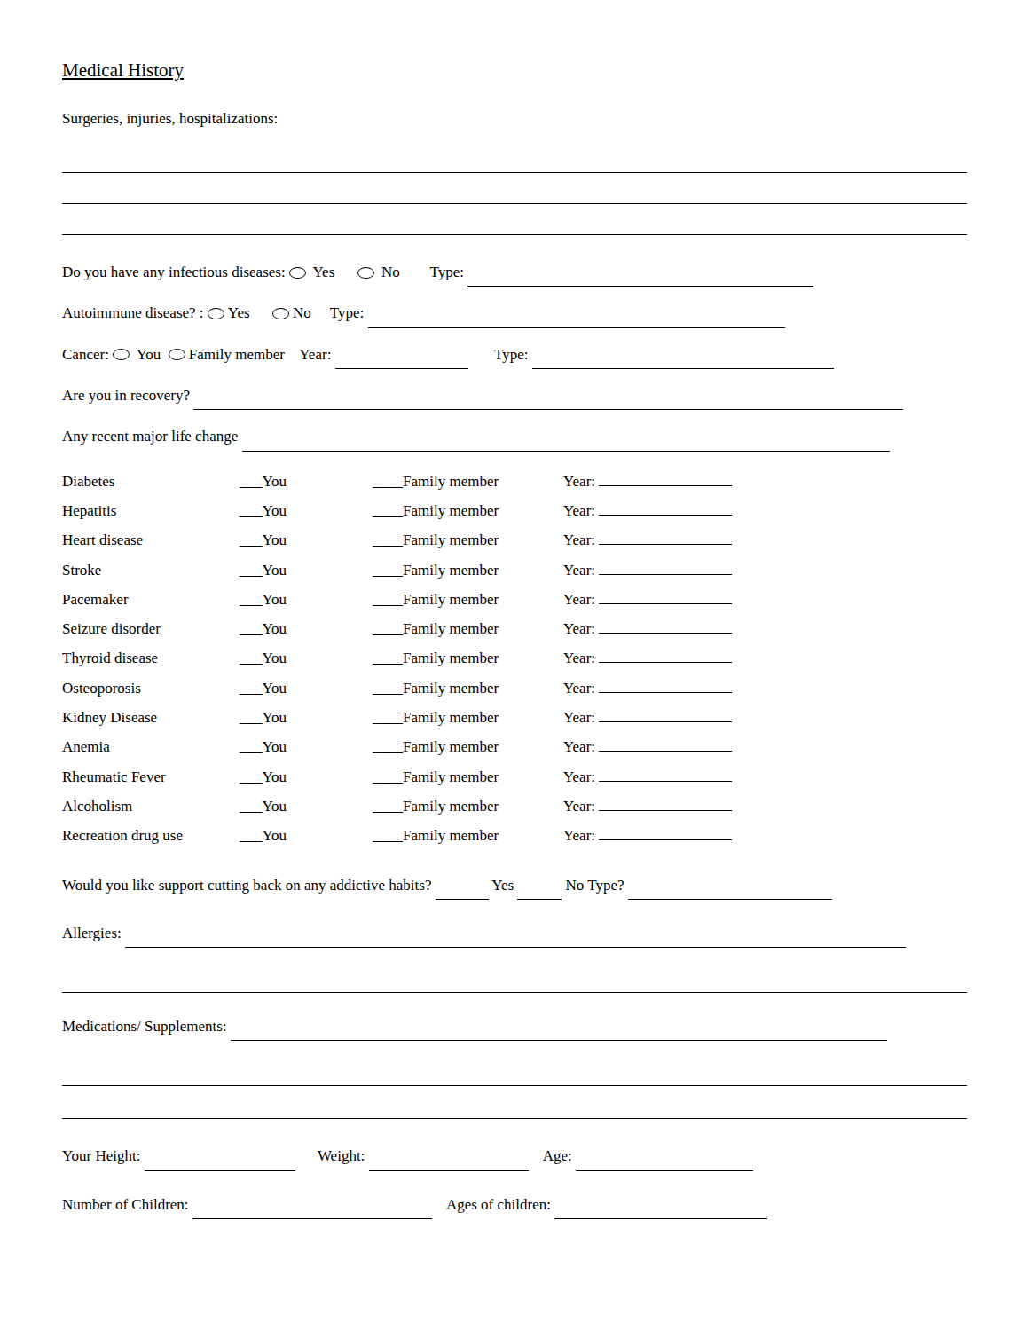Medical History
Surgeries, injuries, hospitalizations:
Do you have any infectious diseases: Yes No Type:
Autoimmune disease? : Yes No Type:
Cancer: You Family member Year: Type:
Are you in recovery?
Any recent major life change
| Diabetes | ___ You | ____ Family member | Year: |
| Hepatitis | ___ You | ____ Family member | Year: |
| Heart disease | ___ You | ____ Family member | Year: |
| Stroke | ___ You | ____ Family member | Year: |
| Pacemaker | ___ You | ____ Family member | Year: |
| Seizure disorder | ___ You | ____ Family member | Year: |
| Thyroid disease | ___ You | ____ Family member | Year: |
| Osteoporosis | ___ You | ____ Family member | Year: |
| Kidney Disease | ___ You | ____ Family member | Year: |
| Anemia | ___ You | ____ Family member | Year: |
| Rheumatic Fever | ___ You | ____ Family member | Year: |
| Alcoholism | ___ You | ____ Family member | Year: |
| Recreation drug use | ___ You | ____ Family member | Year: |
Would you like support cutting back on any addictive habits? Yes No Type?
Allergies:
Medications/ Supplements:
Your Height: Weight: Age:
Number of Children: Ages of children: